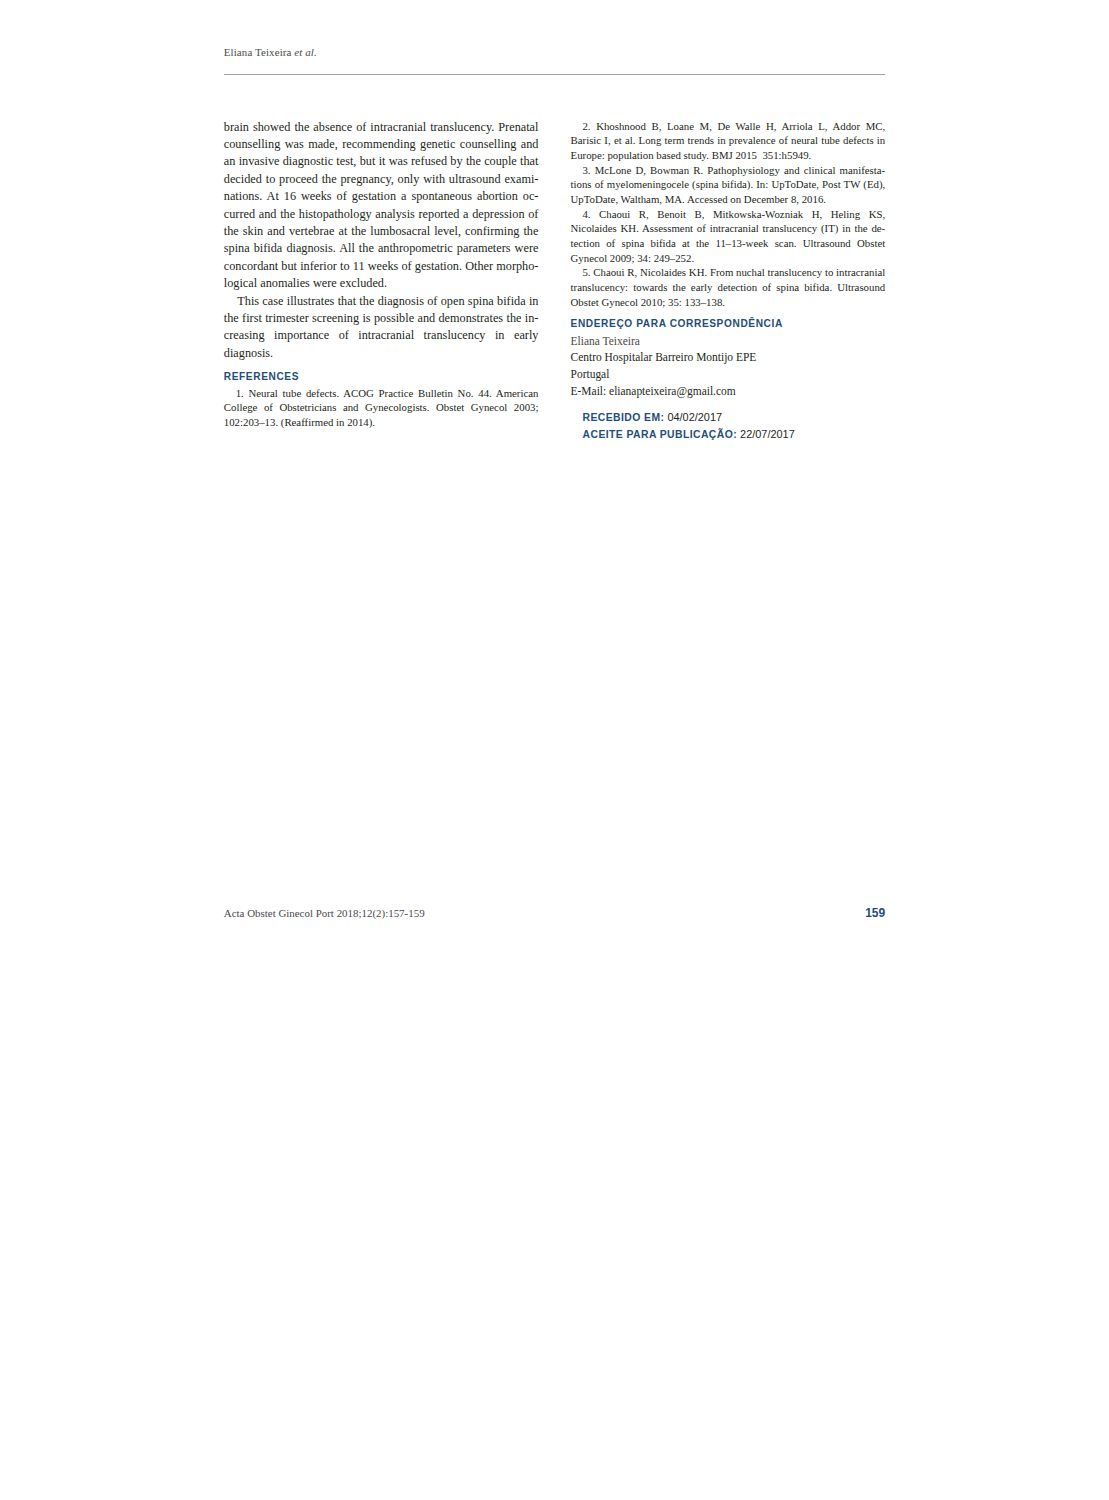Eliana Teixeira et al.
brain showed the absence of intracranial translucency. Prenatal counselling was made, recommending genetic counselling and an invasive diagnostic test, but it was refused by the couple that decided to proceed the pregnancy, only with ultrasound examinations. At 16 weeks of gestation a spontaneous abortion occurred and the histopathology analysis reported a depression of the skin and vertebrae at the lumbosacral level, confirming the spina bifida diagnosis. All the anthropometric parameters were concordant but inferior to 11 weeks of gestation. Other morphological anomalies were excluded.
This case illustrates that the diagnosis of open spina bifida in the first trimester screening is possible and demonstrates the increasing importance of intracranial translucency in early diagnosis.
References
1. Neural tube defects. ACOG Practice Bulletin No. 44. American College of Obstetricians and Gynecologists. Obstet Gynecol 2003; 102:203–13. (Reaffirmed in 2014).
2. Khoshnood B, Loane M, De Walle H, Arriola L, Addor MC, Barisic I, et al. Long term trends in prevalence of neural tube defects in Europe: population based study. BMJ 2015 351:h5949.
3. McLone D, Bowman R. Pathophysiology and clinical manifestations of myelomeningocele (spina bifida). In: UpToDate, Post TW (Ed), UpToDate, Waltham, MA. Accessed on December 8, 2016.
4. Chaoui R, Benoit B, Mitkowska-Wozniak H, Heling KS, Nicolaides KH. Assessment of intracranial translucency (IT) in the detection of spina bifida at the 11–13-week scan. Ultrasound Obstet Gynecol 2009; 34: 249–252.
5. Chaoui R, Nicolaides KH. From nuchal translucency to intracranial translucency: towards the early detection of spina bifida. Ultrasound Obstet Gynecol 2010; 35: 133–138.
Endereço para correspondência
Eliana Teixeira
Centro Hospitalar Barreiro Montijo EPE
Portugal
E-Mail: elianapteixeira@gmail.com
Recebido em: 04/02/2017
Aceite para publicação: 22/07/2017
Acta Obstet Ginecol Port 2018;12(2):157-159 159